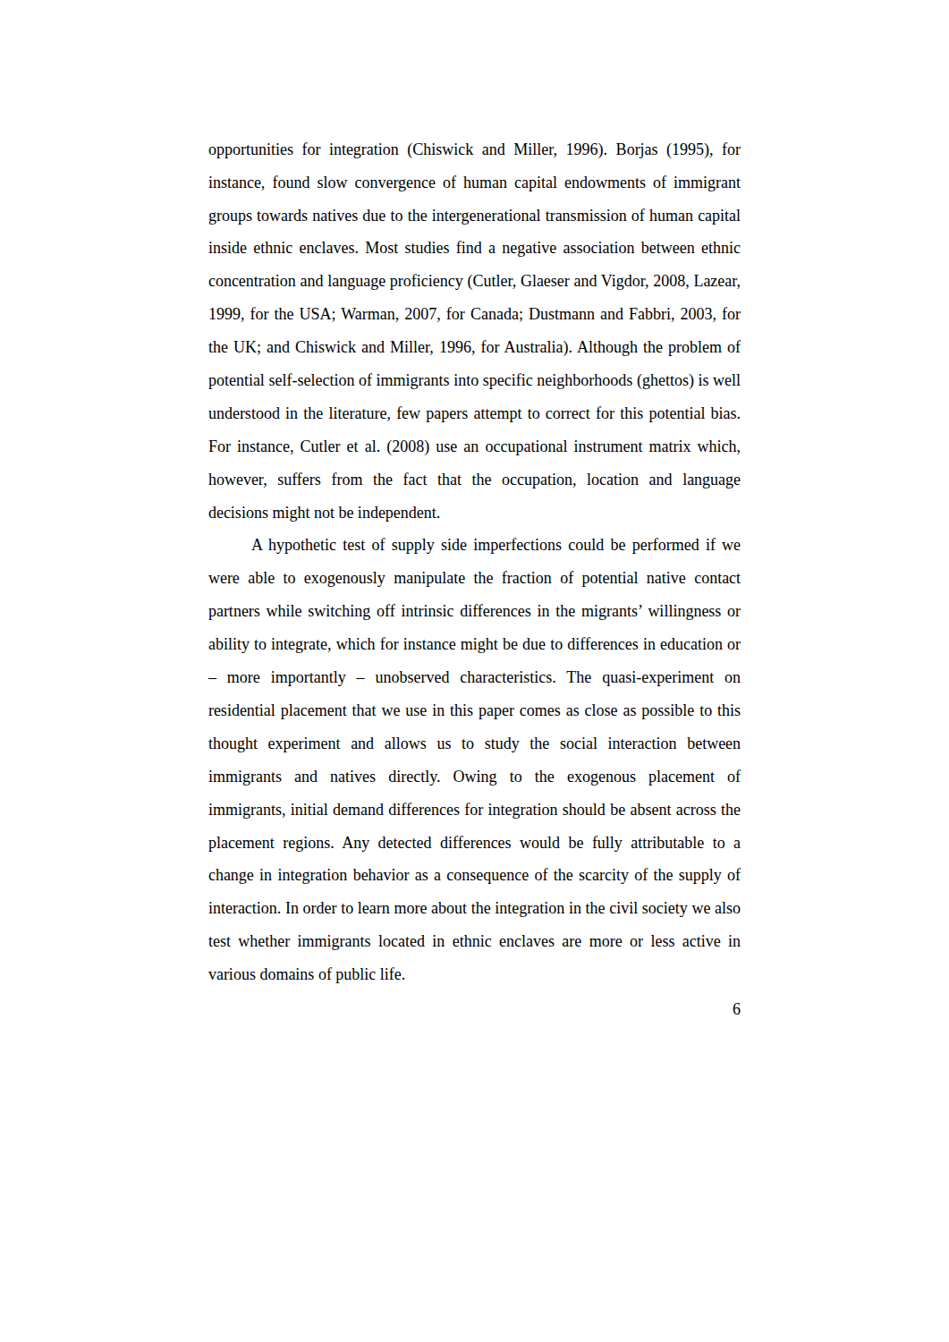opportunities for integration (Chiswick and Miller, 1996). Borjas (1995), for instance, found slow convergence of human capital endowments of immigrant groups towards natives due to the intergenerational transmission of human capital inside ethnic enclaves. Most studies find a negative association between ethnic concentration and language proficiency (Cutler, Glaeser and Vigdor, 2008, Lazear, 1999, for the USA; Warman, 2007, for Canada; Dustmann and Fabbri, 2003, for the UK; and Chiswick and Miller, 1996, for Australia). Although the problem of potential self-selection of immigrants into specific neighborhoods (ghettos) is well understood in the literature, few papers attempt to correct for this potential bias. For instance, Cutler et al. (2008) use an occupational instrument matrix which, however, suffers from the fact that the occupation, location and language decisions might not be independent.
A hypothetic test of supply side imperfections could be performed if we were able to exogenously manipulate the fraction of potential native contact partners while switching off intrinsic differences in the migrants’ willingness or ability to integrate, which for instance might be due to differences in education or – more importantly – unobserved characteristics. The quasi-experiment on residential placement that we use in this paper comes as close as possible to this thought experiment and allows us to study the social interaction between immigrants and natives directly. Owing to the exogenous placement of immigrants, initial demand differences for integration should be absent across the placement regions. Any detected differences would be fully attributable to a change in integration behavior as a consequence of the scarcity of the supply of interaction. In order to learn more about the integration in the civil society we also test whether immigrants located in ethnic enclaves are more or less active in various domains of public life.
6